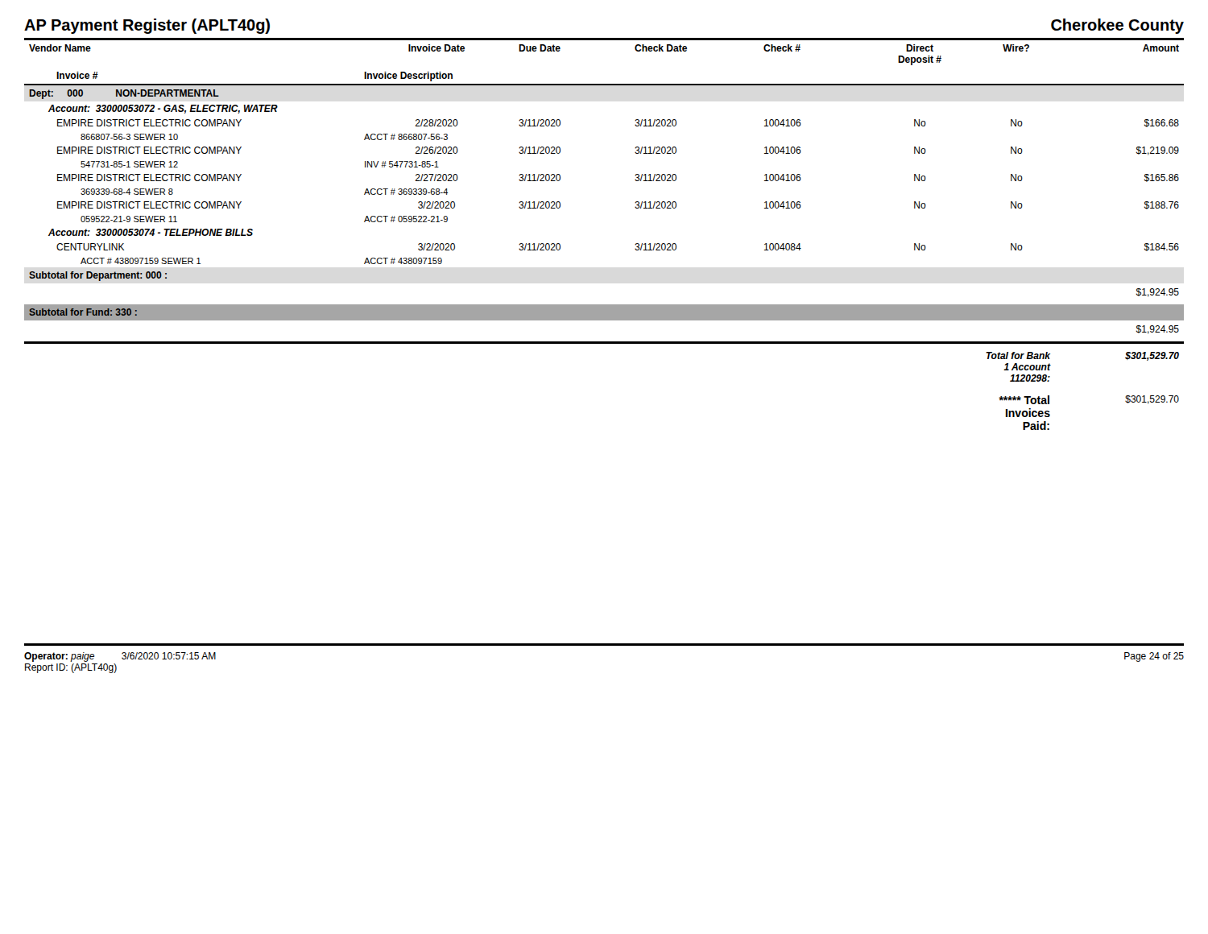AP Payment Register (APLT40g)
Cherokee County
| Vendor Name | Invoice Date | Due Date | Check Date | Check # | Direct Deposit # | Wire? | Amount |
| --- | --- | --- | --- | --- | --- | --- | --- |
| Invoice # | Invoice Description | | | | | | |
| Dept: 000 NON-DEPARTMENTAL | |
| Account: 33000053072 - GAS, ELECTRIC, WATER |
| EMPIRE DISTRICT ELECTRIC COMPANY | 2/28/2020 | 3/11/2020 | 3/11/2020 | 1004106 | No | No | $166.68 |
| 866807-56-3 SEWER 10 | ACCT # 866807-56-3 | |
| EMPIRE DISTRICT ELECTRIC COMPANY | 2/26/2020 | 3/11/2020 | 3/11/2020 | 1004106 | No | No | $1,219.09 |
| 547731-85-1 SEWER 12 | INV # 547731-85-1 | |
| EMPIRE DISTRICT ELECTRIC COMPANY | 2/27/2020 | 3/11/2020 | 3/11/2020 | 1004106 | No | No | $165.86 |
| 369339-68-4 SEWER 8 | ACCT # 369339-68-4 | |
| EMPIRE DISTRICT ELECTRIC COMPANY | 3/2/2020 | 3/11/2020 | 3/11/2020 | 1004106 | No | No | $188.76 |
| 059522-21-9 SEWER 11 | ACCT # 059522-21-9 | |
| Account: 33000053074 - TELEPHONE BILLS |
| CENTURYLINK | 3/2/2020 | 3/11/2020 | 3/11/2020 | 1004084 | No | No | $184.56 |
| ACCT # 438097159 SEWER 1 | ACCT # 438097159 | |
| Subtotal for Department: 000 : |
| $1,924.95 |
| Subtotal for Fund: 330 : |
| $1,924.95 |
| | Total for Bank 1 Account 1120298: | $301,529.70 |
| | ***** Total Invoices Paid: | $301,529.70 |
Operator: paige 3/6/2020 10:57:15 AM
Report ID: (APLT40g)
Page 24 of 25